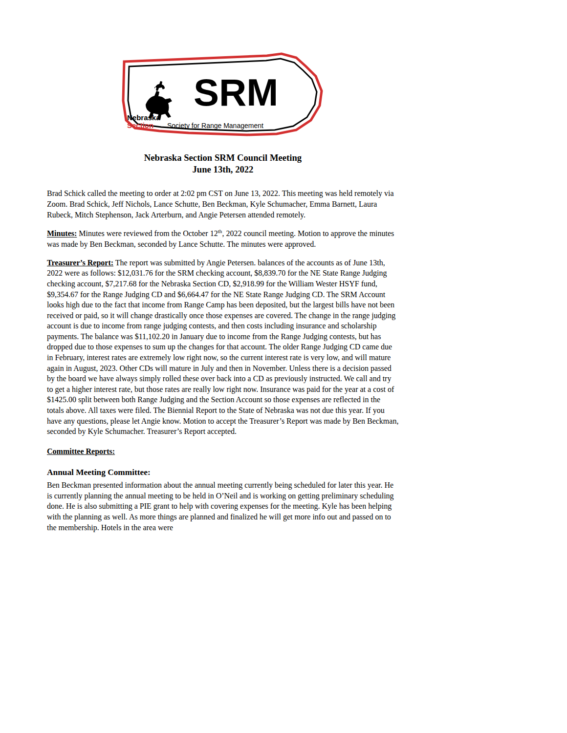SRM Nebraska Section Society for Range Management
Nebraska Section SRM Council Meeting
June 13th, 2022
Brad Schick called the meeting to order at 2:02 pm CST on June 13, 2022. This meeting was held remotely via Zoom. Brad Schick, Jeff Nichols, Lance Schutte, Ben Beckman, Kyle Schumacher, Emma Barnett, Laura Rubeck, Mitch Stephenson, Jack Arterburn, and Angie Petersen attended remotely.
Minutes: Minutes were reviewed from the October 12th, 2022 council meeting. Motion to approve the minutes was made by Ben Beckman, seconded by Lance Schutte. The minutes were approved.
Treasurer’s Report: The report was submitted by Angie Petersen. balances of the accounts as of June 13th, 2022 were as follows: $12,031.76 for the SRM checking account, $8,839.70 for the NE State Range Judging checking account, $7,217.68 for the Nebraska Section CD, $2,918.99 for the William Wester HSYF fund, $9,354.67 for the Range Judging CD and $6,664.47 for the NE State Range Judging CD. The SRM Account looks high due to the fact that income from Range Camp has been deposited, but the largest bills have not been received or paid, so it will change drastically once those expenses are covered. The change in the range judging account is due to income from range judging contests, and then costs including insurance and scholarship payments. The balance was $11,102.20 in January due to income from the Range Judging contests, but has dropped due to those expenses to sum up the changes for that account. The older Range Judging CD came due in February, interest rates are extremely low right now, so the current interest rate is very low, and will mature again in August, 2023. Other CDs will mature in July and then in November. Unless there is a decision passed by the board we have always simply rolled these over back into a CD as previously instructed. We call and try to get a higher interest rate, but those rates are really low right now. Insurance was paid for the year at a cost of $1425.00 split between both Range Judging and the Section Account so those expenses are reflected in the totals above. All taxes were filed. The Biennial Report to the State of Nebraska was not due this year. If you have any questions, please let Angie know. Motion to accept the Treasurer’s Report was made by Ben Beckman, seconded by Kyle Schumacher. Treasurer’s Report accepted.
Committee Reports:
Annual Meeting Committee:
Ben Beckman presented information about the annual meeting currently being scheduled for later this year. He is currently planning the annual meeting to be held in O’Neil and is working on getting preliminary scheduling done. He is also submitting a PIE grant to help with covering expenses for the meeting. Kyle has been helping with the planning as well. As more things are planned and finalized he will get more info out and passed on to the membership. Hotels in the area were